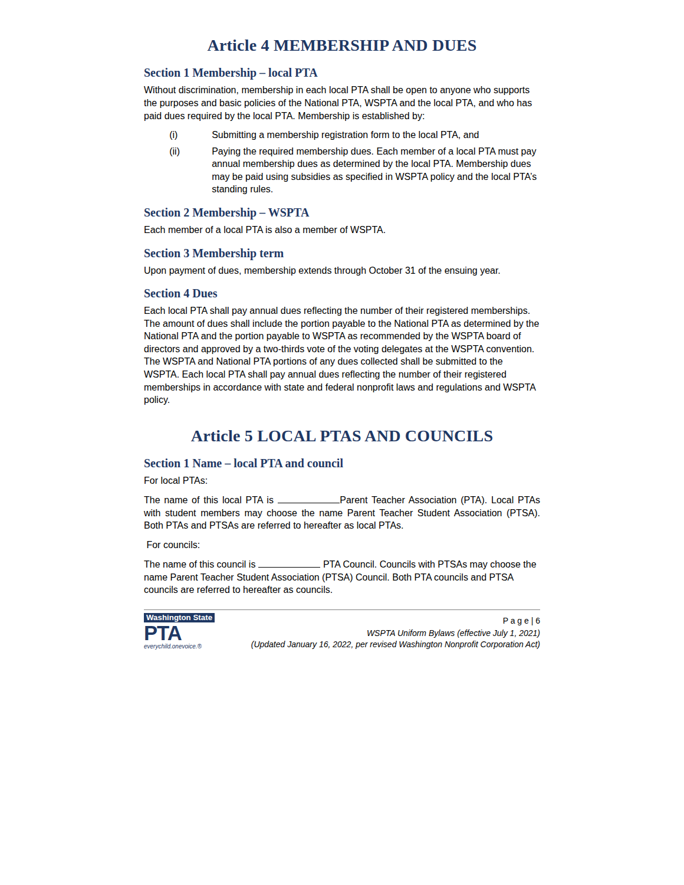Article 4 MEMBERSHIP AND DUES
Section 1 Membership – local PTA
Without discrimination, membership in each local PTA shall be open to anyone who supports the purposes and basic policies of the National PTA, WSPTA and the local PTA, and who has paid dues required by the local PTA. Membership is established by:
(i) Submitting a membership registration form to the local PTA, and
(ii) Paying the required membership dues. Each member of a local PTA must pay annual membership dues as determined by the local PTA. Membership dues may be paid using subsidies as specified in WSPTA policy and the local PTA’s standing rules.
Section 2 Membership – WSPTA
Each member of a local PTA is also a member of WSPTA.
Section 3 Membership term
Upon payment of dues, membership extends through October 31 of the ensuing year.
Section 4 Dues
Each local PTA shall pay annual dues reflecting the number of their registered memberships. The amount of dues shall include the portion payable to the National PTA as determined by the National PTA and the portion payable to WSPTA as recommended by the WSPTA board of directors and approved by a two-thirds vote of the voting delegates at the WSPTA convention. The WSPTA and National PTA portions of any dues collected shall be submitted to the WSPTA. Each local PTA shall pay annual dues reflecting the number of their registered memberships in accordance with state and federal nonprofit laws and regulations and WSPTA policy.
Article 5 LOCAL PTAS AND COUNCILS
Section 1 Name – local PTA and council
For local PTAs:
The name of this local PTA is Parent Teacher Association (PTA). Local PTAs with student members may choose the name Parent Teacher Student Association (PTSA). Both PTAs and PTSAs are referred to hereafter as local PTAs.
For councils:
The name of this council is PTA Council. Councils with PTSAs may choose the name Parent Teacher Student Association (PTSA) Council. Both PTA councils and PTSA councils are referred to hereafter as councils.
Washington State PTA everychild.onevoice.®
P a g e | 6
WSPTA Uniform Bylaws (effective July 1, 2021)
(Updated January 16, 2022, per revised Washington Nonprofit Corporation Act)